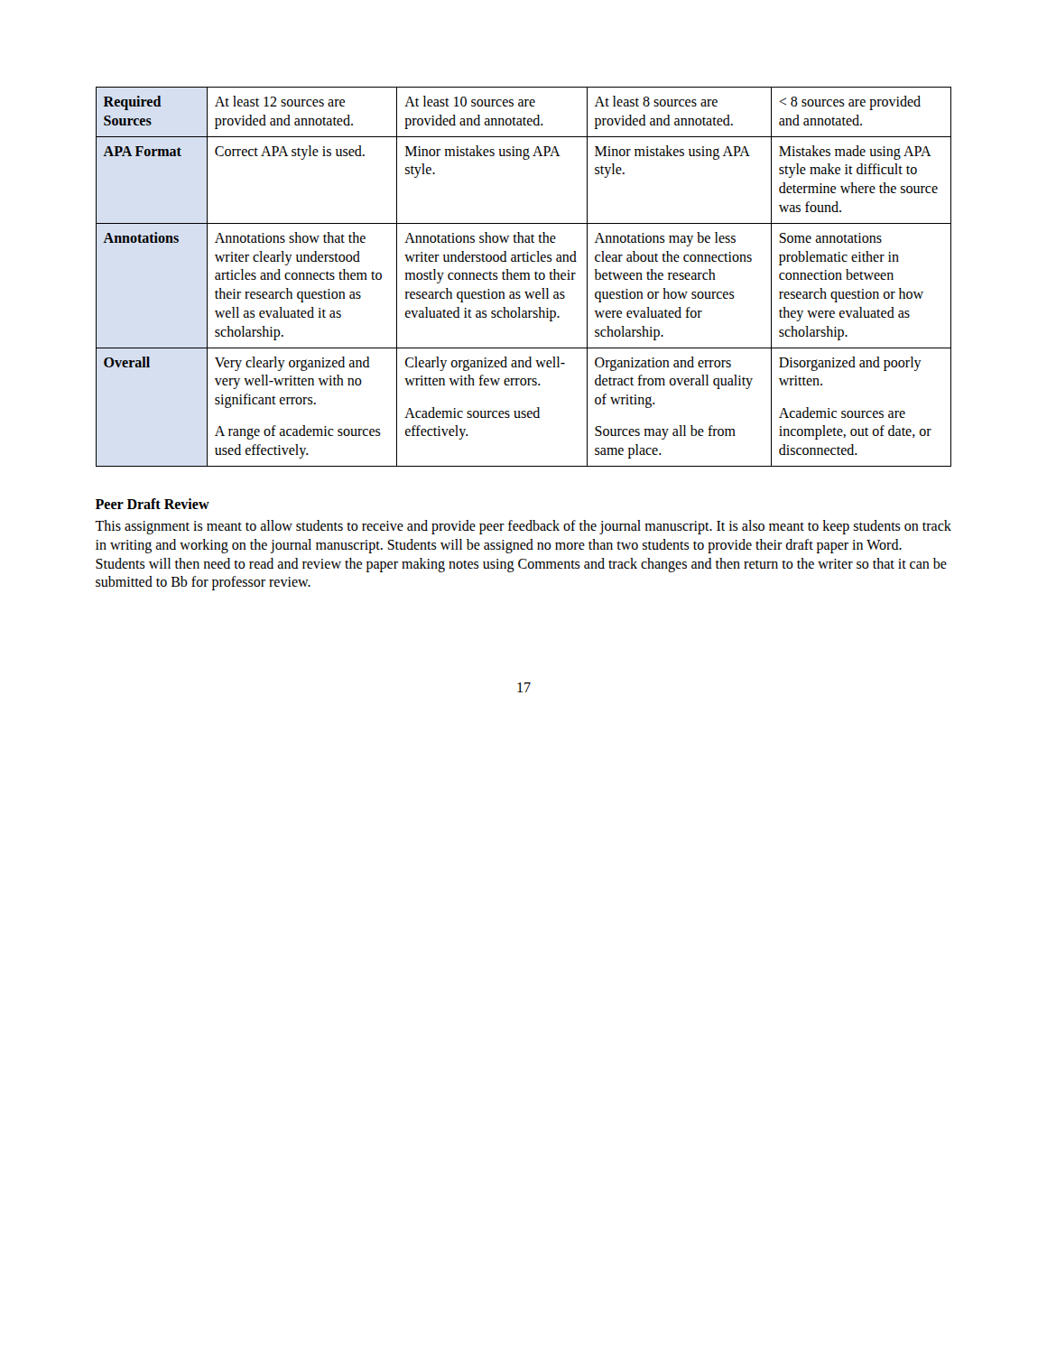| Required Sources | At least 12 sources are provided and annotated. | At least 10 sources are provided and annotated. | At least 8 sources are provided and annotated. | < 8 sources are provided and annotated. |
| APA Format | Correct APA style is used. | Minor mistakes using APA style. | Minor mistakes using APA style. | Mistakes made using APA style make it difficult to determine where the source was found. |
| Annotations | Annotations show that the writer clearly understood articles and connects them to their research question as well as evaluated it as scholarship. | Annotations show that the writer understood articles and mostly connects them to their research question as well as evaluated it as scholarship. | Annotations may be less clear about the connections between the research question or how sources were evaluated for scholarship. | Some annotations problematic either in connection between research question or how they were evaluated as scholarship. |
| Overall | Very clearly organized and very well-written with no significant errors. A range of academic sources used effectively. | Clearly organized and well-written with few errors. Academic sources used effectively. | Organization and errors detract from overall quality of writing. Sources may all be from same place. | Disorganized and poorly written. Academic sources are incomplete, out of date, or disconnected. |
Peer Draft Review
This assignment is meant to allow students to receive and provide peer feedback of the journal manuscript. It is also meant to keep students on track in writing and working on the journal manuscript. Students will be assigned no more than two students to provide their draft paper in Word. Students will then need to read and review the paper making notes using Comments and track changes and then return to the writer so that it can be submitted to Bb for professor review.
17